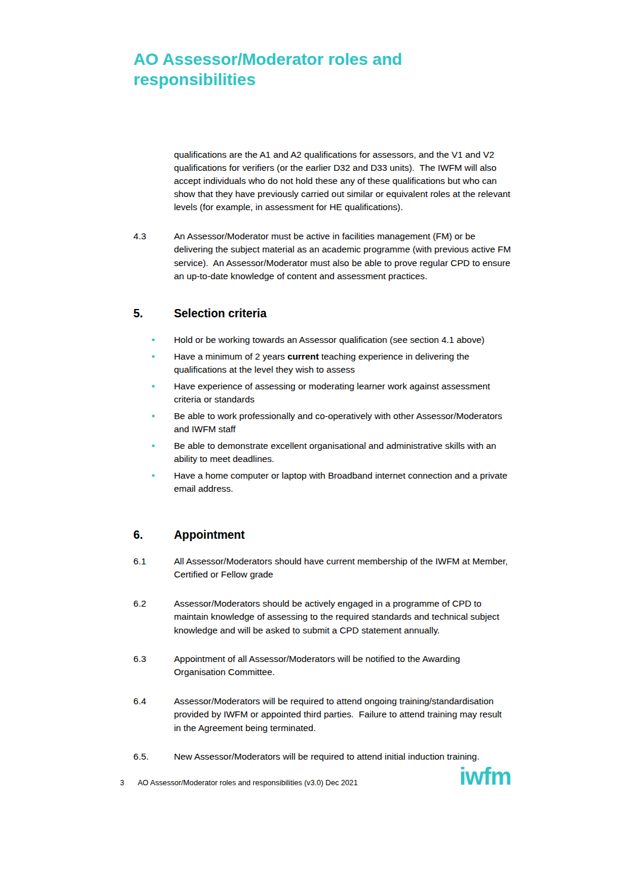AO Assessor/Moderator roles and responsibilities
qualifications are the A1 and A2 qualifications for assessors, and the V1 and V2 qualifications for verifiers (or the earlier D32 and D33 units). The IWFM will also accept individuals who do not hold these any of these qualifications but who can show that they have previously carried out similar or equivalent roles at the relevant levels (for example, in assessment for HE qualifications).
4.3
An Assessor/Moderator must be active in facilities management (FM) or be delivering the subject material as an academic programme (with previous active FM service). An Assessor/Moderator must also be able to prove regular CPD to ensure an up-to-date knowledge of content and assessment practices.
5. Selection criteria
Hold or be working towards an Assessor qualification (see section 4.1 above)
Have a minimum of 2 years current teaching experience in delivering the qualifications at the level they wish to assess
Have experience of assessing or moderating learner work against assessment criteria or standards
Be able to work professionally and co-operatively with other Assessor/Moderators and IWFM staff
Be able to demonstrate excellent organisational and administrative skills with an ability to meet deadlines.
Have a home computer or laptop with Broadband internet connection and a private email address.
6. Appointment
6.1
All Assessor/Moderators should have current membership of the IWFM at Member, Certified or Fellow grade
6.2
Assessor/Moderators should be actively engaged in a programme of CPD to maintain knowledge of assessing to the required standards and technical subject knowledge and will be asked to submit a CPD statement annually.
6.3
Appointment of all Assessor/Moderators will be notified to the Awarding Organisation Committee.
6.4
Assessor/Moderators will be required to attend ongoing training/standardisation provided by IWFM or appointed third parties. Failure to attend training may result in the Agreement being terminated.
6.5.
New Assessor/Moderators will be required to attend initial induction training.
3 AO Assessor/Moderator roles and responsibilities (v3.0) Dec 2021
iwfm